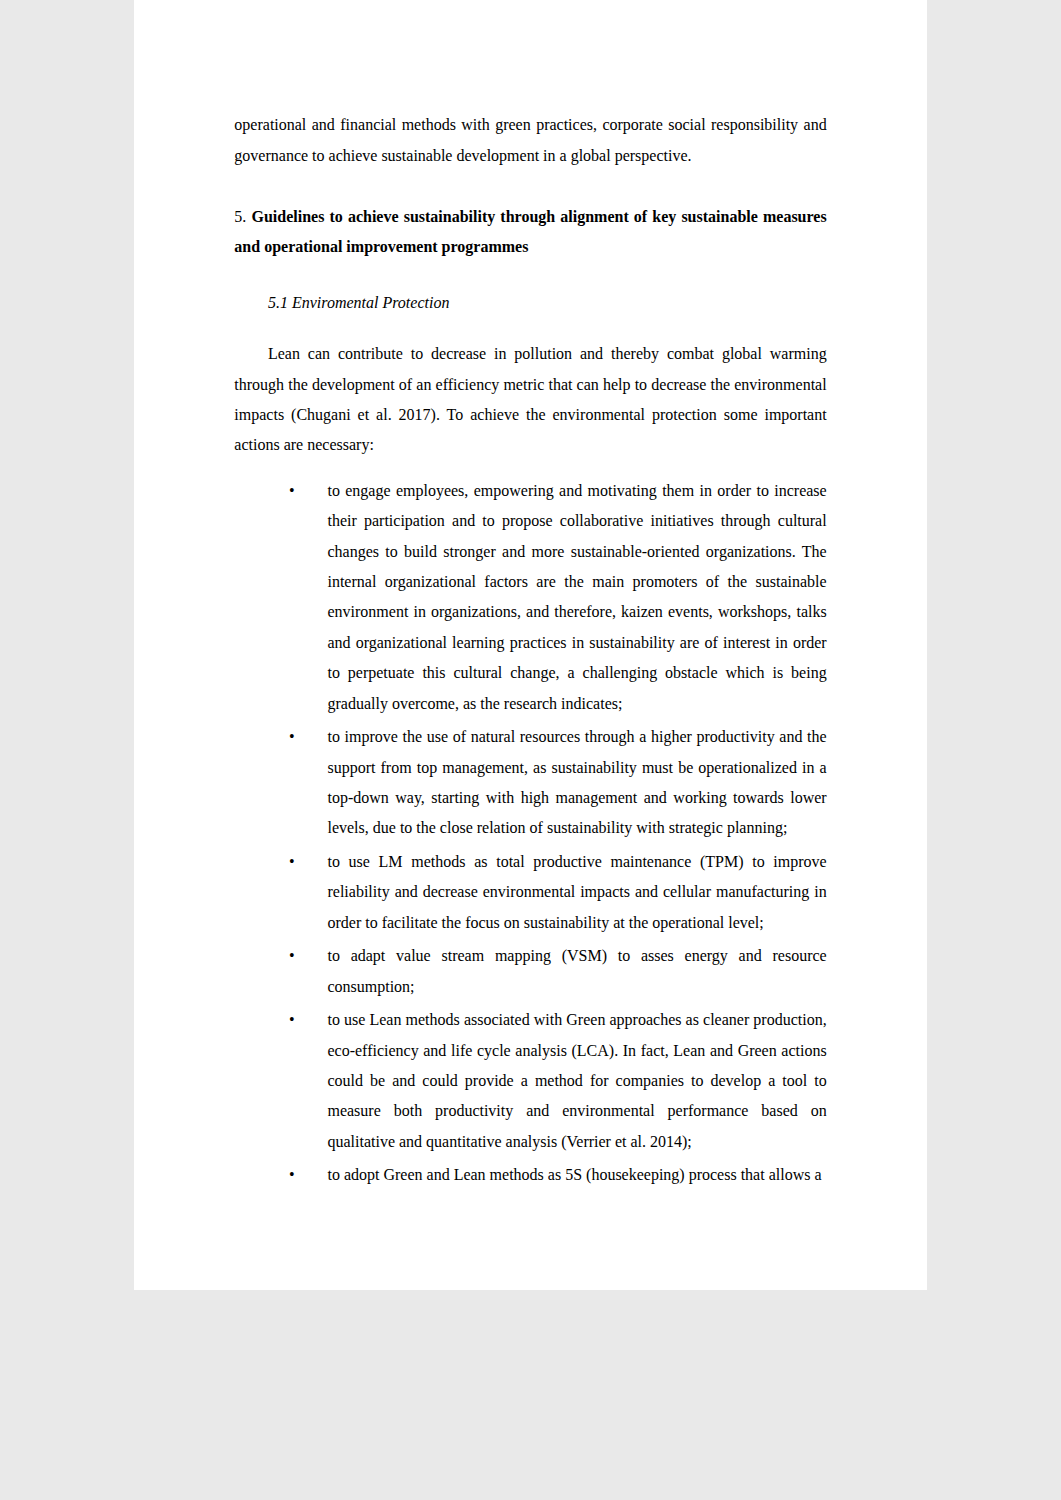operational and financial methods with green practices, corporate social responsibility and governance to achieve sustainable development in a global perspective.
5. Guidelines to achieve sustainability through alignment of key sustainable measures and operational improvement programmes
5.1 Enviromental Protection
Lean can contribute to decrease in pollution and thereby combat global warming through the development of an efficiency metric that can help to decrease the environmental impacts (Chugani et al. 2017). To achieve the environmental protection some important actions are necessary:
to engage employees, empowering and motivating them in order to increase their participation and to propose collaborative initiatives through cultural changes to build stronger and more sustainable-oriented organizations. The internal organizational factors are the main promoters of the sustainable environment in organizations, and therefore, kaizen events, workshops, talks and organizational learning practices in sustainability are of interest in order to perpetuate this cultural change, a challenging obstacle which is being gradually overcome, as the research indicates;
to improve the use of natural resources through a higher productivity and the support from top management, as sustainability must be operationalized in a top-down way, starting with high management and working towards lower levels, due to the close relation of sustainability with strategic planning;
to use LM methods as total productive maintenance (TPM) to improve reliability and decrease environmental impacts and cellular manufacturing in order to facilitate the focus on sustainability at the operational level;
to adapt value stream mapping (VSM) to asses energy and resource consumption;
to use Lean methods associated with Green approaches as cleaner production, eco-efficiency and life cycle analysis (LCA). In fact, Lean and Green actions could be and could provide a method for companies to develop a tool to measure both productivity and environmental performance based on qualitative and quantitative analysis (Verrier et al. 2014);
to adopt Green and Lean methods as 5S (housekeeping) process that allows a